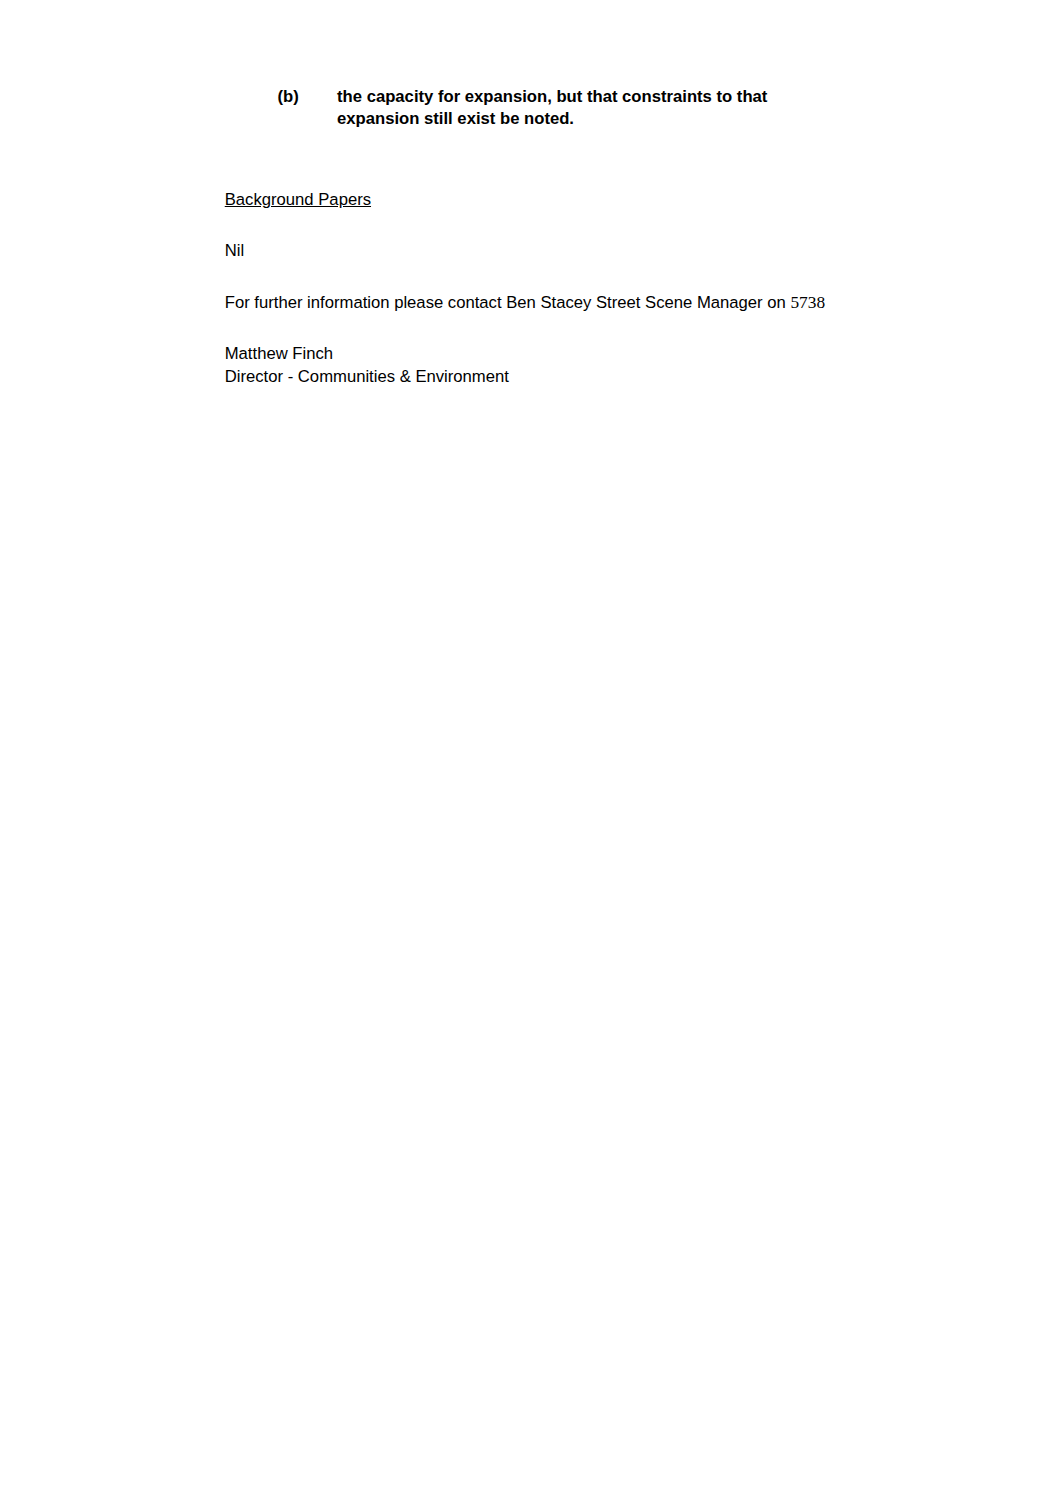(b) the capacity for expansion, but that constraints to that expansion still exist be noted.
Background Papers
Nil
For further information please contact Ben Stacey Street Scene Manager on 5738
Matthew Finch
Director - Communities & Environment